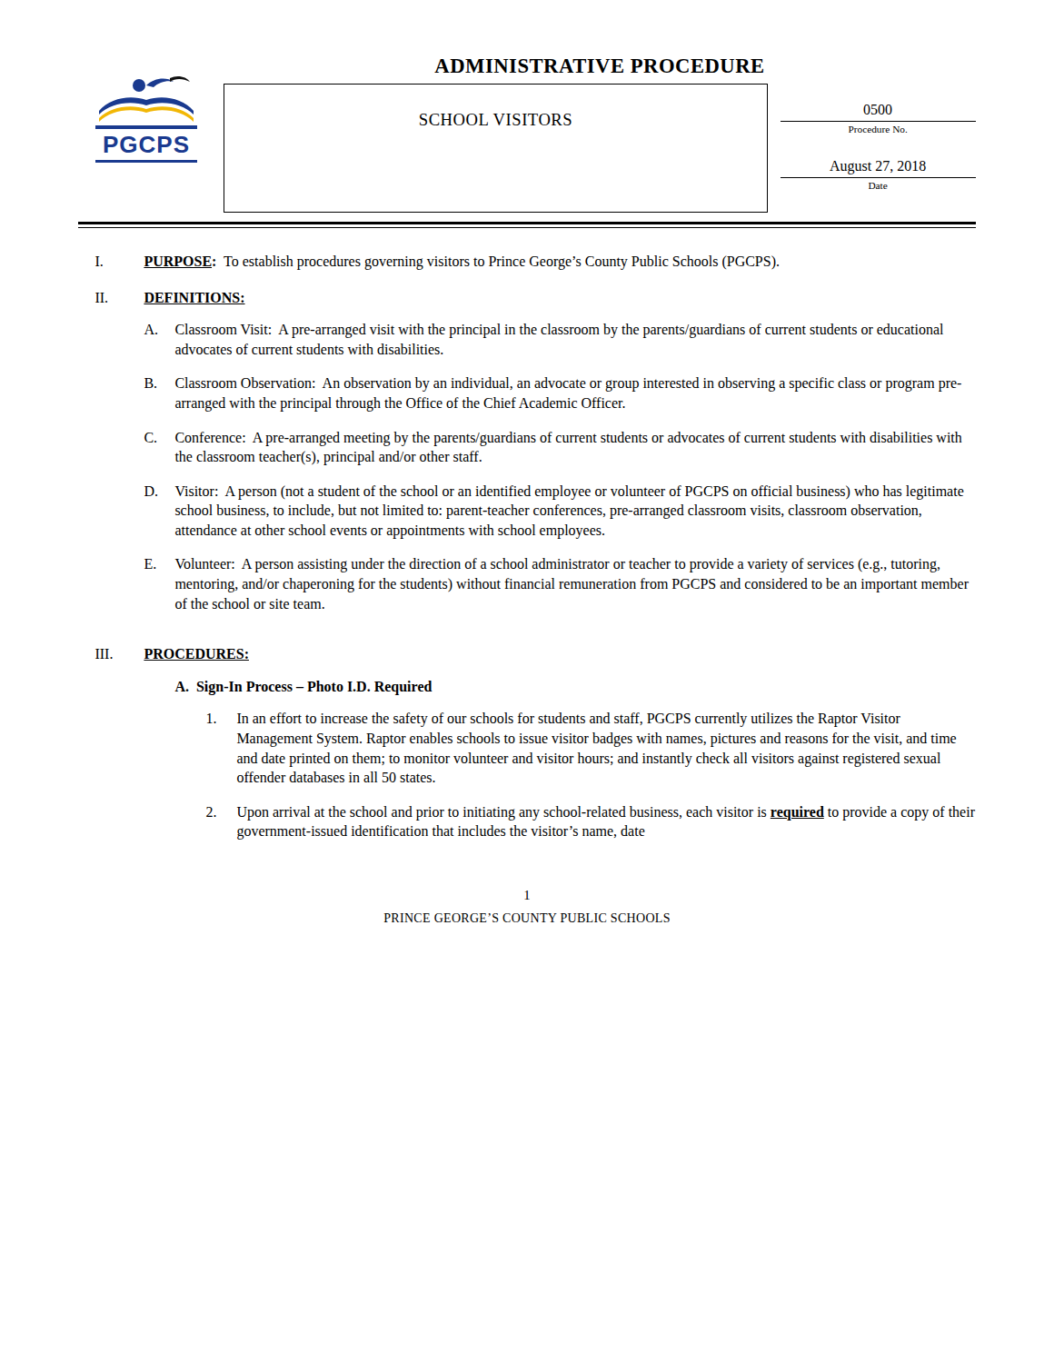PGCPS
ADMINISTRATIVE PROCEDURE
SCHOOL VISITORS
0500 Procedure No.
August 27, 2018 Date
I.
PURPOSE: To establish procedures governing visitors to Prince George’s County Public Schools (PGCPS).
II.
DEFINITIONS:
A.
Classroom Visit: A pre-arranged visit with the principal in the classroom by the parents/guardians of current students or educational advocates of current students with disabilities.
B.
Classroom Observation: An observation by an individual, an advocate or group interested in observing a specific class or program pre-arranged with the principal through the Office of the Chief Academic Officer.
C.
Conference: A pre-arranged meeting by the parents/guardians of current students or advocates of current students with disabilities with the classroom teacher(s), principal and/or other staff.
D.
Visitor: A person (not a student of the school or an identified employee or volunteer of PGCPS on official business) who has legitimate school business, to include, but not limited to: parent-teacher conferences, pre-arranged classroom visits, classroom observation, attendance at other school events or appointments with school employees.
E.
Volunteer: A person assisting under the direction of a school administrator or teacher to provide a variety of services (e.g., tutoring, mentoring, and/or chaperoning for the students) without financial remuneration from PGCPS and considered to be an important member of the school or site team.
III.
PROCEDURES:
A. Sign-In Process – Photo I.D. Required
1.
In an effort to increase the safety of our schools for students and staff, PGCPS currently utilizes the Raptor Visitor Management System. Raptor enables schools to issue visitor badges with names, pictures and reasons for the visit, and time and date printed on them; to monitor volunteer and visitor hours; and instantly check all visitors against registered sexual offender databases in all 50 states.
2.
Upon arrival at the school and prior to initiating any school-related business, each visitor is required to provide a copy of their government-issued identification that includes the visitor’s name, date
1
PRINCE GEORGE’S COUNTY PUBLIC SCHOOLS